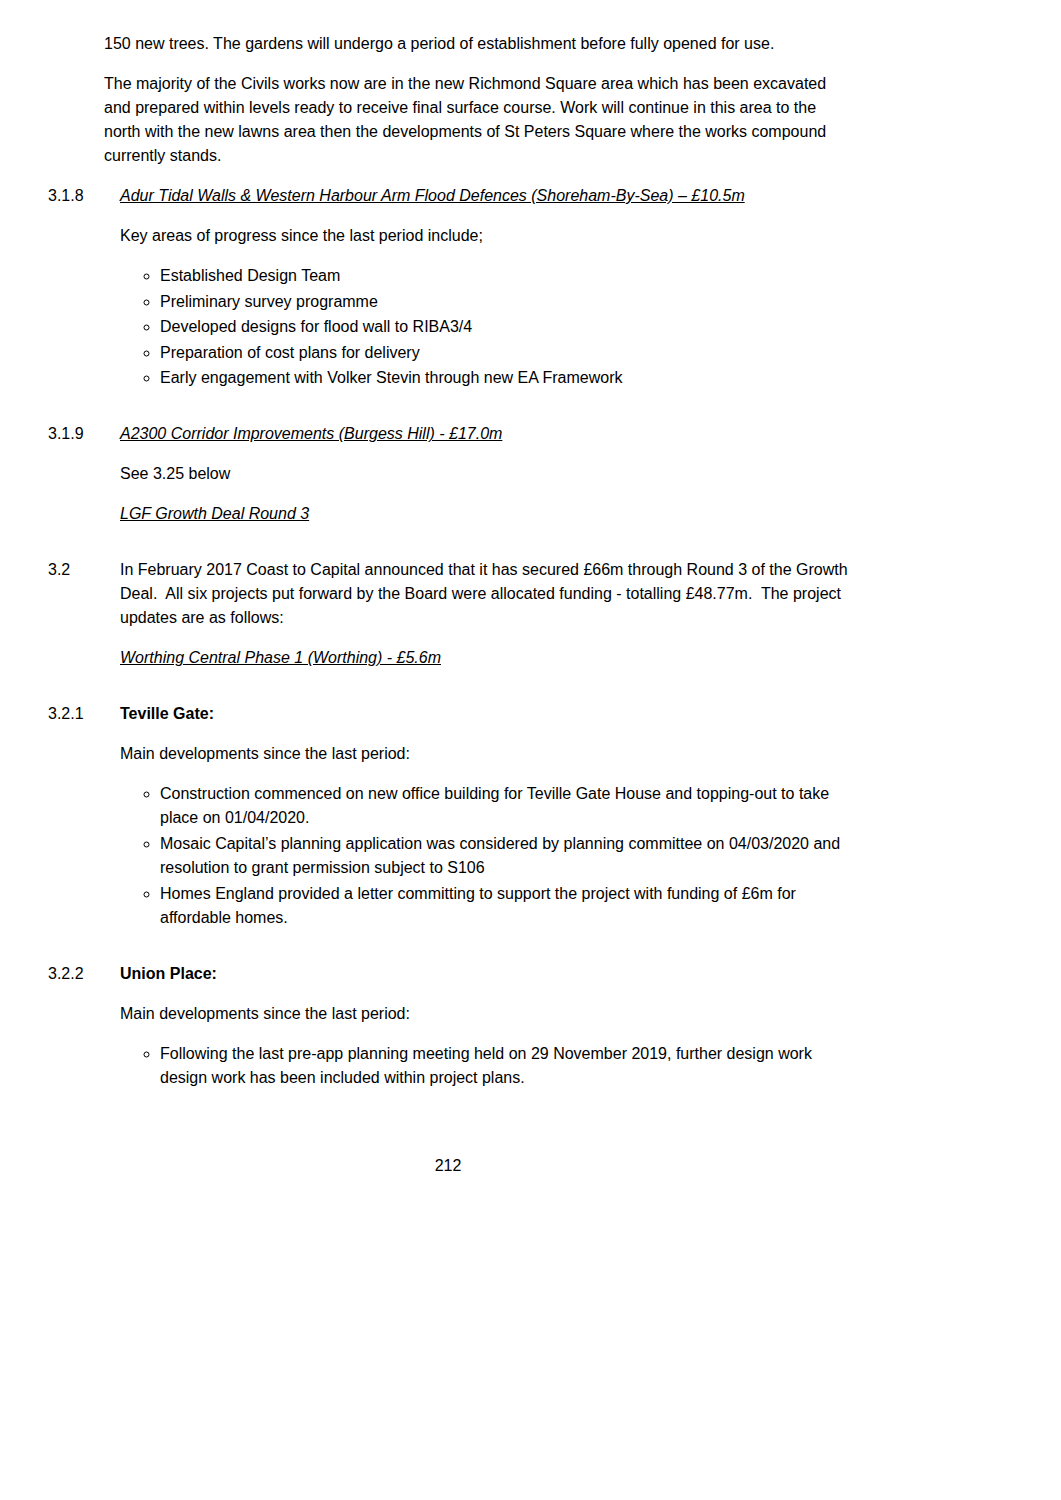150 new trees. The gardens will undergo a period of establishment before fully opened for use.
The majority of the Civils works now are in the new Richmond Square area which has been excavated and prepared within levels ready to receive final surface course. Work will continue in this area to the north with the new lawns area then the developments of St Peters Square where the works compound currently stands.
3.1.8
Adur Tidal Walls & Western Harbour Arm Flood Defences (Shoreham-By-Sea) – £10.5m
Key areas of progress since the last period include;
Established Design Team
Preliminary survey programme
Developed designs for flood wall to RIBA3/4
Preparation of cost plans for delivery
Early engagement with Volker Stevin through new EA Framework
3.1.9
A2300 Corridor Improvements (Burgess Hill) - £17.0m
See 3.25 below
LGF Growth Deal Round 3
3.2
In February 2017 Coast to Capital announced that it has secured £66m through Round 3 of the Growth Deal. All six projects put forward by the Board were allocated funding - totalling £48.77m. The project updates are as follows:
Worthing Central Phase 1 (Worthing) - £5.6m
3.2.1
Teville Gate:
Main developments since the last period:
Construction commenced on new office building for Teville Gate House and topping-out to take place on 01/04/2020.
Mosaic Capital’s planning application was considered by planning committee on 04/03/2020 and resolution to grant permission subject to S106
Homes England provided a letter committing to support the project with funding of £6m for affordable homes.
3.2.2
Union Place:
Main developments since the last period:
Following the last pre-app planning meeting held on 29 November 2019, further design work design work has been included within project plans.
212